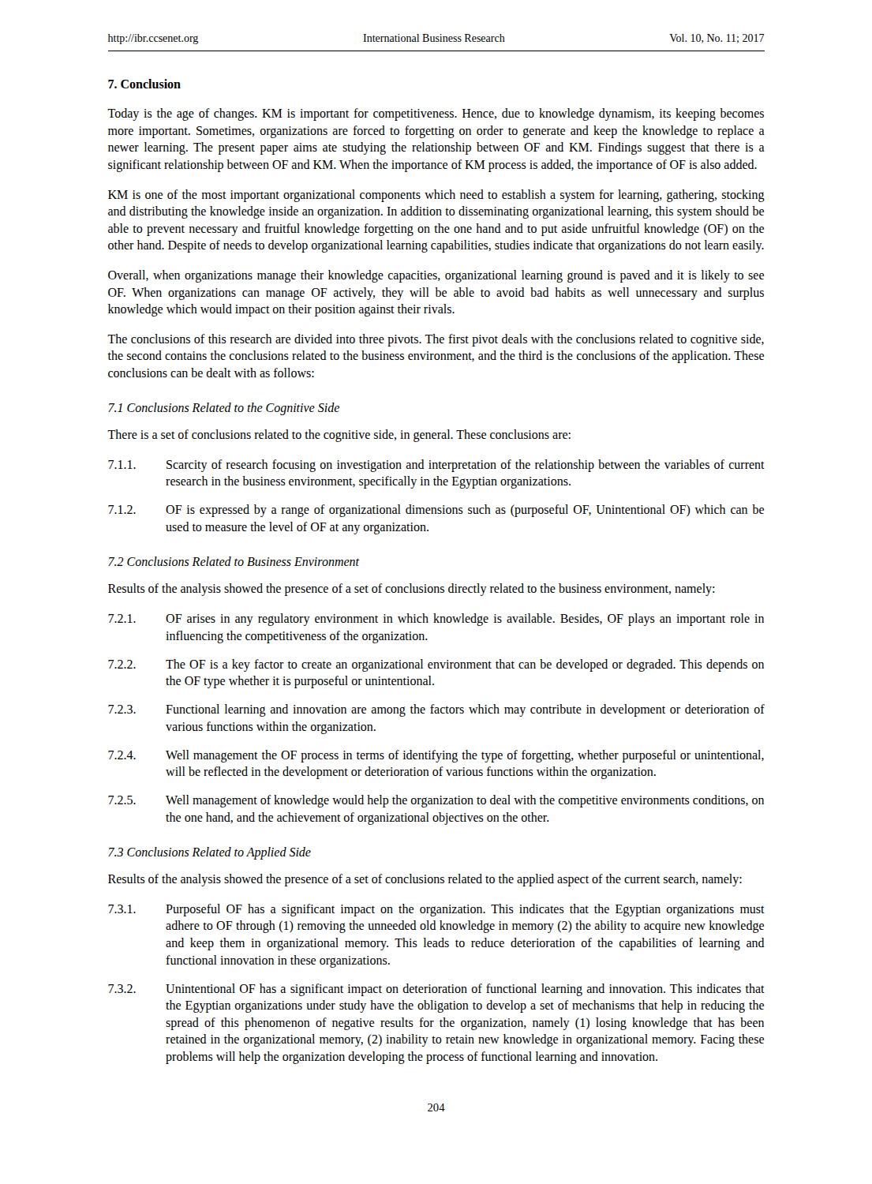http://ibr.ccsenet.org
International Business Research
Vol. 10, No. 11; 2017
7. Conclusion
Today is the age of changes. KM is important for competitiveness. Hence, due to knowledge dynamism, its keeping becomes more important. Sometimes, organizations are forced to forgetting on order to generate and keep the knowledge to replace a newer learning. The present paper aims ate studying the relationship between OF and KM. Findings suggest that there is a significant relationship between OF and KM. When the importance of KM process is added, the importance of OF is also added.
KM is one of the most important organizational components which need to establish a system for learning, gathering, stocking and distributing the knowledge inside an organization. In addition to disseminating organizational learning, this system should be able to prevent necessary and fruitful knowledge forgetting on the one hand and to put aside unfruitful knowledge (OF) on the other hand. Despite of needs to develop organizational learning capabilities, studies indicate that organizations do not learn easily.
Overall, when organizations manage their knowledge capacities, organizational learning ground is paved and it is likely to see OF. When organizations can manage OF actively, they will be able to avoid bad habits as well unnecessary and surplus knowledge which would impact on their position against their rivals.
The conclusions of this research are divided into three pivots. The first pivot deals with the conclusions related to cognitive side, the second contains the conclusions related to the business environment, and the third is the conclusions of the application. These conclusions can be dealt with as follows:
7.1 Conclusions Related to the Cognitive Side
There is a set of conclusions related to the cognitive side, in general. These conclusions are:
7.1.1. Scarcity of research focusing on investigation and interpretation of the relationship between the variables of current research in the business environment, specifically in the Egyptian organizations.
7.1.2. OF is expressed by a range of organizational dimensions such as (purposeful OF, Unintentional OF) which can be used to measure the level of OF at any organization.
7.2 Conclusions Related to Business Environment
Results of the analysis showed the presence of a set of conclusions directly related to the business environment, namely:
7.2.1. OF arises in any regulatory environment in which knowledge is available. Besides, OF plays an important role in influencing the competitiveness of the organization.
7.2.2. The OF is a key factor to create an organizational environment that can be developed or degraded. This depends on the OF type whether it is purposeful or unintentional.
7.2.3. Functional learning and innovation are among the factors which may contribute in development or deterioration of various functions within the organization.
7.2.4. Well management the OF process in terms of identifying the type of forgetting, whether purposeful or unintentional, will be reflected in the development or deterioration of various functions within the organization.
7.2.5. Well management of knowledge would help the organization to deal with the competitive environments conditions, on the one hand, and the achievement of organizational objectives on the other.
7.3 Conclusions Related to Applied Side
Results of the analysis showed the presence of a set of conclusions related to the applied aspect of the current search, namely:
7.3.1. Purposeful OF has a significant impact on the organization. This indicates that the Egyptian organizations must adhere to OF through (1) removing the unneeded old knowledge in memory (2) the ability to acquire new knowledge and keep them in organizational memory. This leads to reduce deterioration of the capabilities of learning and functional innovation in these organizations.
7.3.2. Unintentional OF has a significant impact on deterioration of functional learning and innovation. This indicates that the Egyptian organizations under study have the obligation to develop a set of mechanisms that help in reducing the spread of this phenomenon of negative results for the organization, namely (1) losing knowledge that has been retained in the organizational memory, (2) inability to retain new knowledge in organizational memory. Facing these problems will help the organization developing the process of functional learning and innovation.
204